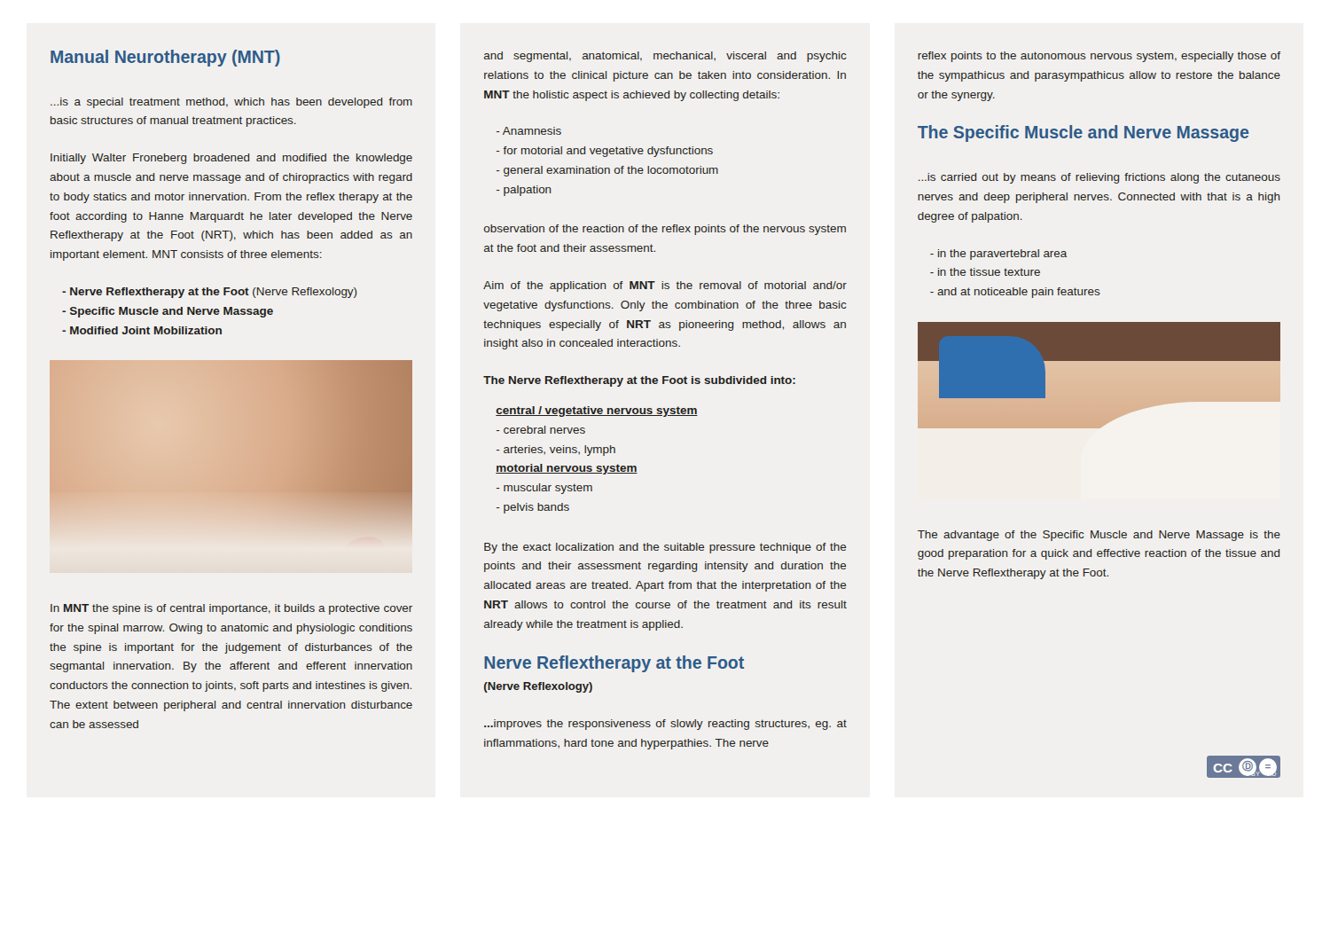Manual Neurotherapy (MNT)
...is a special treatment method, which has been developed from basic structures of manual treatment practices.
Initially Walter Froneberg broadened and modified the knowledge about a muscle and nerve massage and of chiropractics with regard to body statics and motor innervation. From the reflex therapy at the foot according to Hanne Marquardt he later developed the Nerve Reflextherapy at the Foot (NRT), which has been added as an important element. MNT consists of three elements:
Nerve Reflextherapy at the Foot (Nerve Reflexology)
Specific Muscle and Nerve Massage
Modified Joint Mobilization
In MNT the spine is of central importance, it builds a protective cover for the spinal marrow. Owing to anatomic and physiologic conditions the spine is important for the judgement of disturbances of the segmantal innervation. By the afferent and efferent innervation conductors the connection to joints, soft parts and intestines is given. The extent between peripheral and central innervation disturbance can be assessed
and segmental, anatomical, mechanical, visceral and psychic relations to the clinical picture can be taken into consideration. In MNT the holistic aspect is achieved by collecting details:
Anamnesis
for motorial and vegetative dysfunctions
general examination of the locomotorium
palpation
observation of the reaction of the reflex points of the nervous system at the foot and their assessment.
Aim of the application of MNT is the removal of motorial and/or vegetative dysfunctions. Only the combination of the three basic techniques especially of NRT as pioneering method, allows an insight also in concealed interactions.
The Nerve Reflextherapy at the Foot is subdivided into:
central / vegetative nervous system
cerebral nerves
arteries, veins, lymph
motorial nervous system
muscular system
pelvis bands
By the exact localization and the suitable pressure technique of the points and their assessment regarding intensity and duration the allocated areas are treated. Apart from that the interpretation of the NRT allows to control the course of the treatment and its result already while the treatment is applied.
Nerve Reflextherapy at the Foot
(Nerve Reflexology)
... improves the responsiveness of slowly reacting structures, eg. at inflammations, hard tone and hyperpathies. The nerve
reflex points to the autonomous nervous system, especially those of the sympathicus and parasympathicus allow to restore the balance or the synergy.
The Specific Muscle and Nerve Massage
...is carried out by means of relieving frictions along the cutaneous nerves and deep peripheral nerves. Connected with that is a high degree of palpation.
in the paravertebral area
in the tissue texture
and at noticeable pain features
The advantage of the Specific Muscle and Nerve Massage is the good preparation for a quick and effective reaction of the tissue and the Nerve Reflextherapy at the Foot.
CC Ⓓ = BY ND